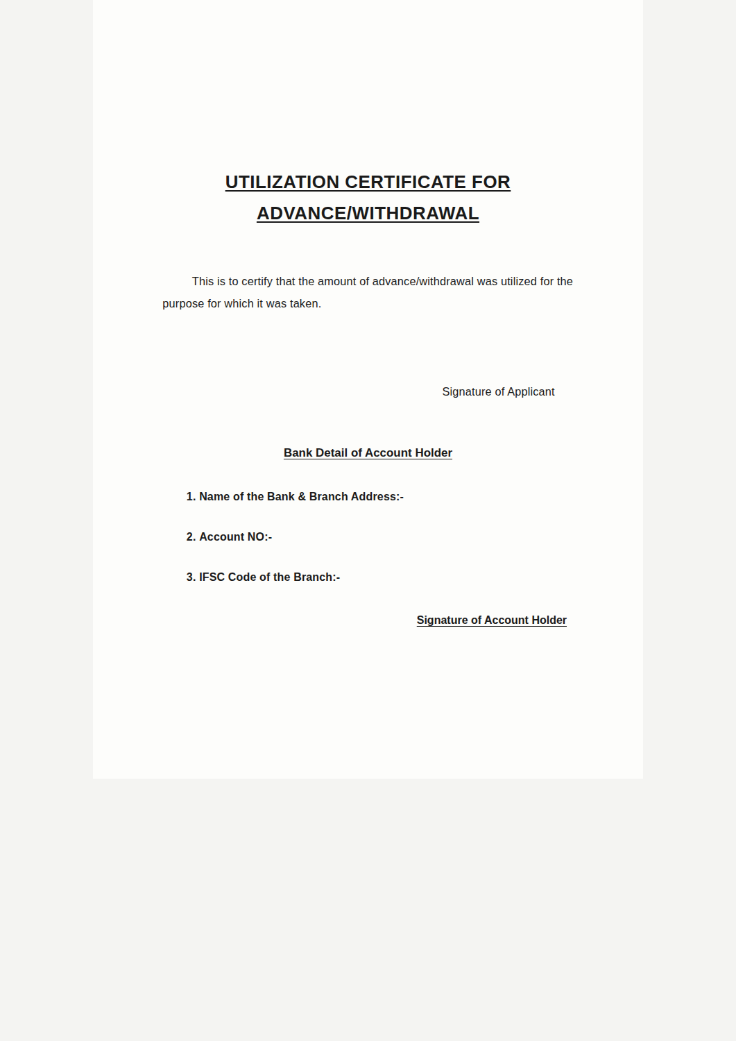UTILIZATION CERTIFICATE FOR
ADVANCE/WITHDRAWAL
This is to certify that the amount of advance/withdrawal was utilized for the purpose for which it was taken.
Signature of Applicant
Bank Detail of Account Holder
Name of the Bank & Branch Address:-
Account NO:-
IFSC Code of the Branch:-
Signature of Account Holder